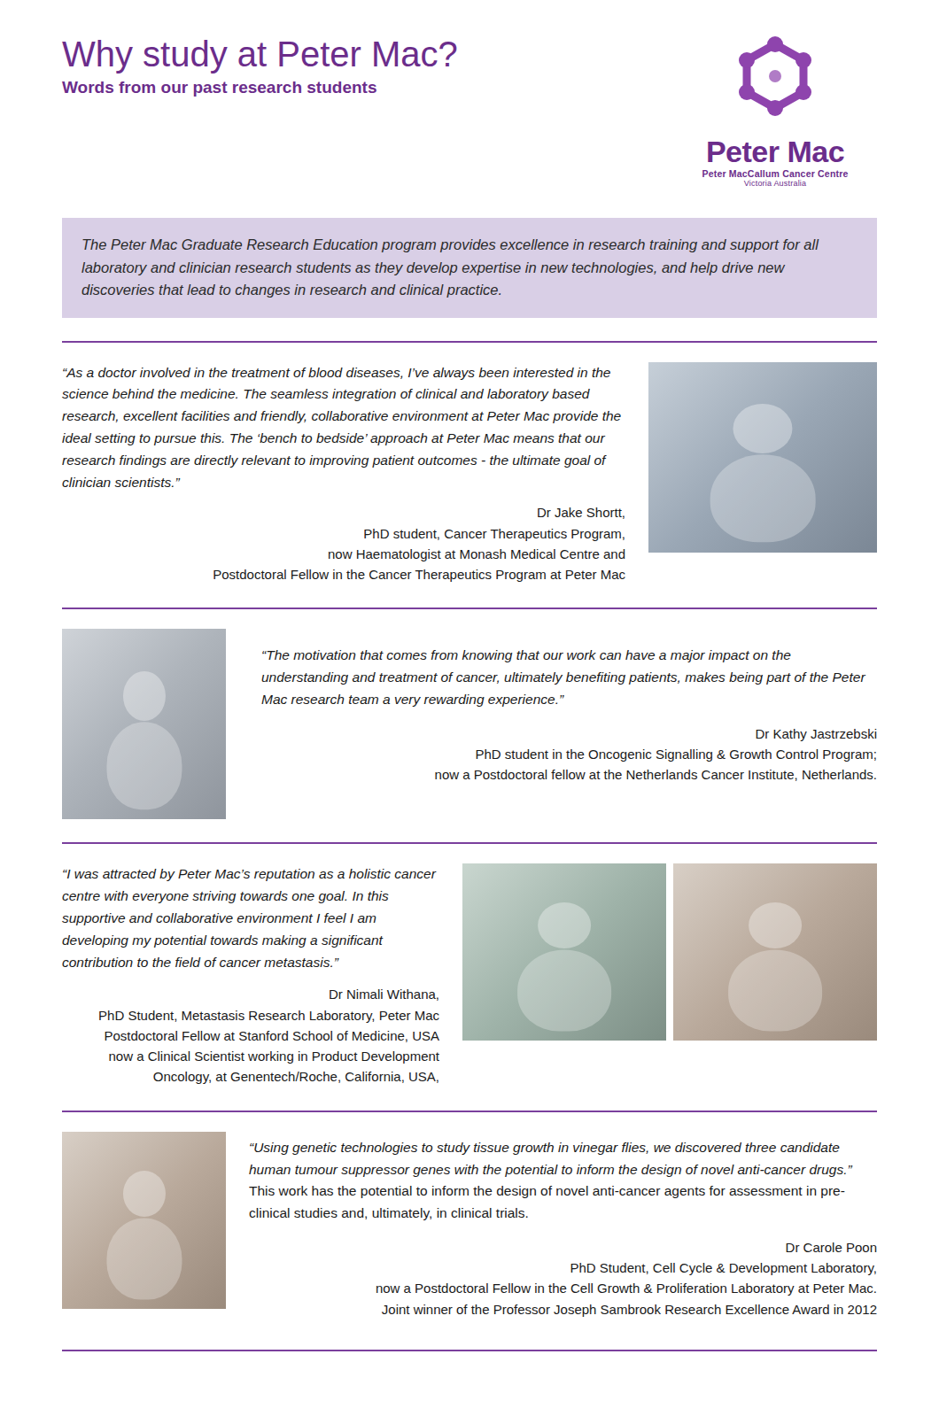Why study at Peter Mac?
Words from our past research students
Peter Mac
Peter MacCallum Cancer Centre
Victoria Australia
The Peter Mac Graduate Research Education program provides excellence in research training and support for all laboratory and clinician research students as they develop expertise in new technologies, and help drive new discoveries that lead to changes in research and clinical practice.
“As a doctor involved in the treatment of blood diseases, I’ve always been interested in the science behind the medicine. The seamless integration of clinical and laboratory based research, excellent facilities and friendly, collaborative environment at Peter Mac provide the ideal setting to pursue this. The ‘bench to bedside’ approach at Peter Mac means that our research findings are directly relevant to improving patient outcomes - the ultimate goal of clinician scientists.”
Dr Jake Shortt,
PhD student, Cancer Therapeutics Program,
now Haematologist at Monash Medical Centre and
Postdoctoral Fellow in the Cancer Therapeutics Program at Peter Mac
“The motivation that comes from knowing that our work can have a major impact on the understanding and treatment of cancer, ultimately benefiting patients, makes being part of the Peter Mac research team a very rewarding experience.”
Dr Kathy Jastrzebski
PhD student in the Oncogenic Signalling & Growth Control Program;
now a Postdoctoral fellow at the Netherlands Cancer Institute, Netherlands.
“I was attracted by Peter Mac’s reputation as a holistic cancer centre with everyone striving towards one goal. In this supportive and collaborative environment I feel I am developing my potential towards making a significant contribution to the field of cancer metastasis.”
Dr Nimali Withana,
PhD Student, Metastasis Research Laboratory, Peter Mac
Postdoctoral Fellow at Stanford School of Medicine, USA
now a Clinical Scientist working in Product Development
Oncology, at Genentech/Roche, California, USA,
“Using genetic technologies to study tissue growth in vinegar flies, we discovered three candidate human tumour suppressor genes with the potential to inform the design of novel anti-cancer drugs.” This work has the potential to inform the design of novel anti-cancer agents for assessment in pre-clinical studies and, ultimately, in clinical trials.
Dr Carole Poon
PhD Student, Cell Cycle & Development Laboratory,
now a Postdoctoral Fellow in the Cell Growth & Proliferation Laboratory at Peter Mac.
Joint winner of the Professor Joseph Sambrook Research Excellence Award in 2012